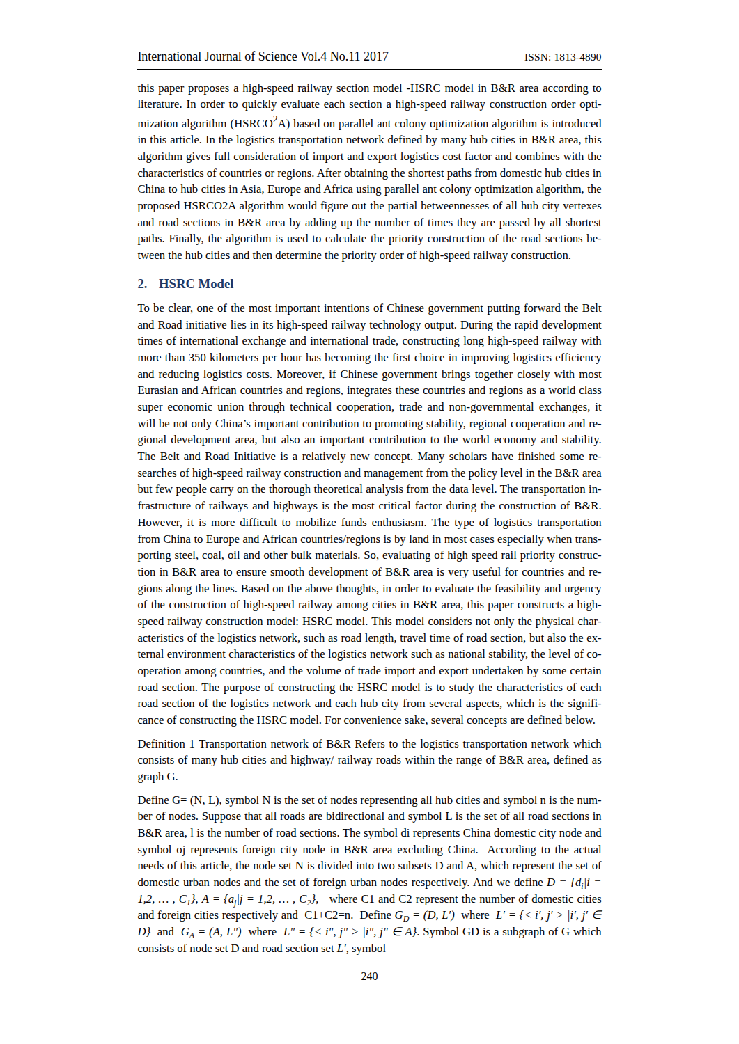International Journal of Science Vol.4 No.11 2017
ISSN: 1813-4890
this paper proposes a high-speed railway section model -HSRC model in B&R area according to literature. In order to quickly evaluate each section a high-speed railway construction order optimization algorithm (HSRCO2A) based on parallel ant colony optimization algorithm is introduced in this article. In the logistics transportation network defined by many hub cities in B&R area, this algorithm gives full consideration of import and export logistics cost factor and combines with the characteristics of countries or regions. After obtaining the shortest paths from domestic hub cities in China to hub cities in Asia, Europe and Africa using parallel ant colony optimization algorithm, the proposed HSRCO2A algorithm would figure out the partial betweennesses of all hub city vertexes and road sections in B&R area by adding up the number of times they are passed by all shortest paths. Finally, the algorithm is used to calculate the priority construction of the road sections between the hub cities and then determine the priority order of high-speed railway construction.
2. HSRC Model
To be clear, one of the most important intentions of Chinese government putting forward the Belt and Road initiative lies in its high-speed railway technology output. During the rapid development times of international exchange and international trade, constructing long high-speed railway with more than 350 kilometers per hour has becoming the first choice in improving logistics efficiency and reducing logistics costs. Moreover, if Chinese government brings together closely with most Eurasian and African countries and regions, integrates these countries and regions as a world class super economic union through technical cooperation, trade and non-governmental exchanges, it will be not only China’s important contribution to promoting stability, regional cooperation and regional development area, but also an important contribution to the world economy and stability. The Belt and Road Initiative is a relatively new concept. Many scholars have finished some researches of high-speed railway construction and management from the policy level in the B&R area but few people carry on the thorough theoretical analysis from the data level. The transportation infrastructure of railways and highways is the most critical factor during the construction of B&R. However, it is more difficult to mobilize funds enthusiasm. The type of logistics transportation from China to Europe and African countries/regions is by land in most cases especially when transporting steel, coal, oil and other bulk materials. So, evaluating of high speed rail priority construction in B&R area to ensure smooth development of B&R area is very useful for countries and regions along the lines. Based on the above thoughts, in order to evaluate the feasibility and urgency of the construction of high-speed railway among cities in B&R area, this paper constructs a high-speed railway construction model: HSRC model. This model considers not only the physical characteristics of the logistics network, such as road length, travel time of road section, but also the external environment characteristics of the logistics network such as national stability, the level of cooperation among countries, and the volume of trade import and export undertaken by some certain road section. The purpose of constructing the HSRC model is to study the characteristics of each road section of the logistics network and each hub city from several aspects, which is the significance of constructing the HSRC model. For convenience sake, several concepts are defined below.
Definition 1 Transportation network of B&R Refers to the logistics transportation network which consists of many hub cities and highway/ railway roads within the range of B&R area, defined as graph G.
Define G= (N, L), symbol N is the set of nodes representing all hub cities and symbol n is the number of nodes. Suppose that all roads are bidirectional and symbol L is the set of all road sections in B&R area, l is the number of road sections. The symbol di represents China domestic city node and symbol oj represents foreign city node in B&R area excluding China. According to the actual needs of this article, the node set N is divided into two subsets D and A, which represent the set of domestic urban nodes and the set of foreign urban nodes respectively. And we define D = {di|i = 1,2, … , C1}, A = {aj|j = 1,2, … , C2}, where C1 and C2 represent the number of domestic cities and foreign cities respectively and C1+C2=n. Define GD = (D, L′) where L′ = {< i′, j′ > |i′, j′ ∈ D} and GA = (A, L″) where L″ = {< i″, j″ > |i″, j″ ∈ A}. Symbol GD is a subgraph of G which consists of node set D and road section set L′, symbol
240